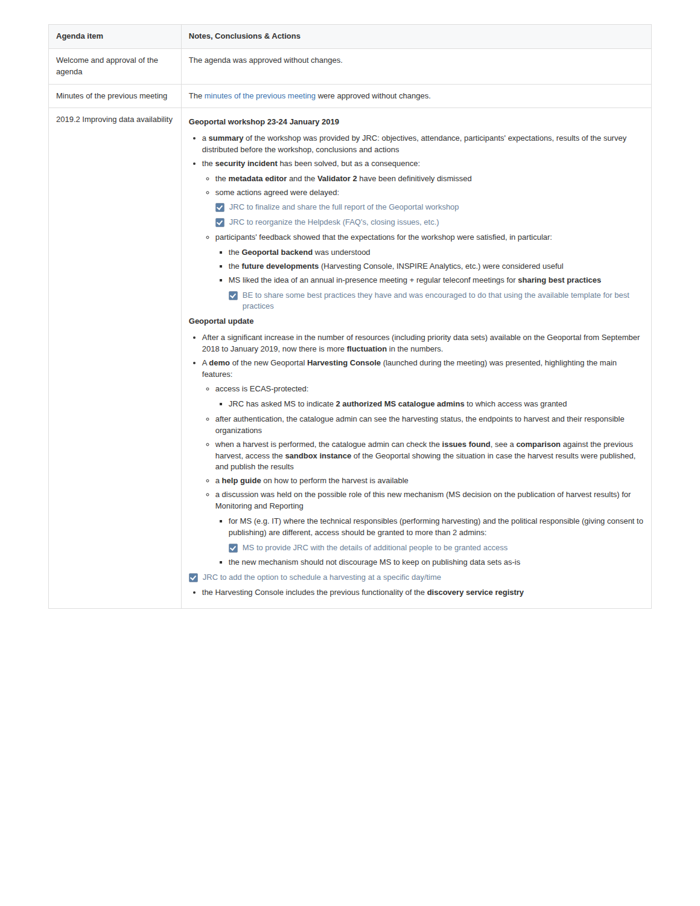| Agenda item | Notes, Conclusions & Actions |
| --- | --- |
| Welcome and approval of the agenda | The agenda was approved without changes. |
| Minutes of the previous meeting | The minutes of the previous meeting were approved without changes. |
| 2019.2 Improving data availability | Geoportal workshop 23-24 January 2019 a summary of the workshop was provided by JRC: objectives, attendance, participants' expectations, results of the survey distributed before the workshop, conclusions and actions the security incident has been solved, but as a consequence: the metadata editor and the Validator 2 have been definitively dismissed some actions agreed were delayed: JRC to finalize and share the full report of the Geoportal workshop JRC to reorganize the Helpdesk (FAQ's, closing issues, etc.) participants' feedback showed that the expectations for the workshop were satisfied, in particular: the Geoportal backend was understood the future developments (Harvesting Console, INSPIRE Analytics, etc.) were considered useful MS liked the idea of an annual in-presence meeting + regular teleconf meetings for sharing best practices BE to share some best practices they have and was encouraged to do that using the available template for best practices Geoportal update After a significant increase in the number of resources (including priority data sets) available on the Geoportal from September 2018 to January 2019, now there is more fluctuation in the numbers. A demo of the new Geoportal Harvesting Console (launched during the meeting) was presented, highlighting the main features: access is ECAS-protected: JRC has asked MS to indicate 2 authorized MS catalogue admins to which access was granted after authentication, the catalogue admin can see the harvesting status, the endpoints to harvest and their responsible organizations when a harvest is performed, the catalogue admin can check the issues found , see a comparison against the previous harvest, access the sandbox instance of the Geoportal showing the situation in case the harvest results were published, and publish the results a help guide on how to perform the harvest is available a discussion was held on the possible role of this new mechanism (MS decision on the publication of harvest results) for Monitoring and Reporting for MS (e.g. IT) where the technical responsibles (performing harvesting) and the political responsible (giving consent to publishing) are different, access should be granted to more than 2 admins: MS to provide JRC with the details of additional people to be granted access the new mechanism should not discourage MS to keep on publishing data sets as-is JRC to add the option to schedule a harvesting at a specific day/time the Harvesting Console includes the previous functionality of the discovery service registry |